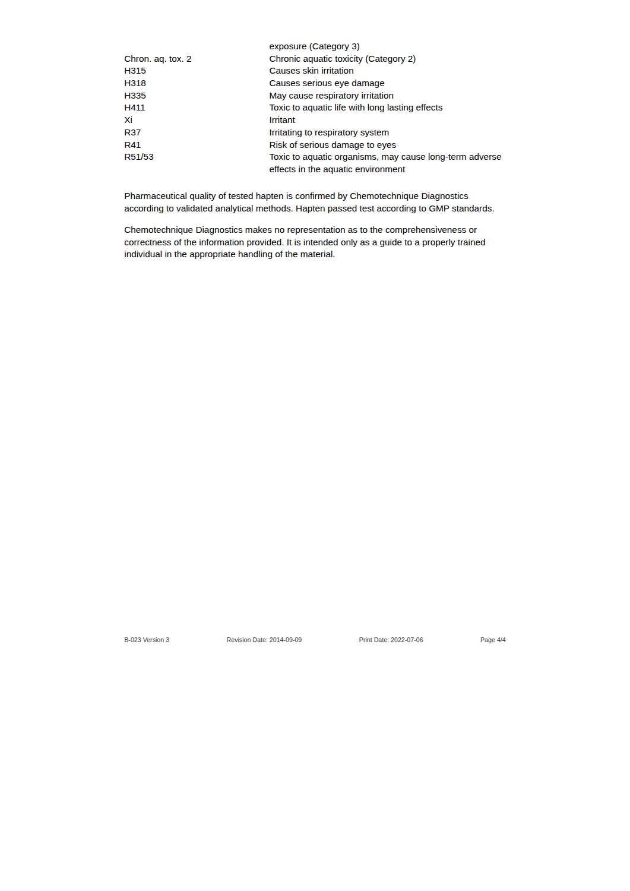| | exposure (Category 3) |
| Chron. aq. tox. 2 | Chronic aquatic toxicity (Category 2) |
| H315 | Causes skin irritation |
| H318 | Causes serious eye damage |
| H335 | May cause respiratory irritation |
| H411 | Toxic to aquatic life with long lasting effects |
| Xi | Irritant |
| R37 | Irritating to respiratory system |
| R41 | Risk of serious damage to eyes |
| R51/53 | Toxic to aquatic organisms, may cause long-term adverse effects in the aquatic environment |
Pharmaceutical quality of tested hapten is confirmed by Chemotechnique Diagnostics according to validated analytical methods. Hapten passed test according to GMP standards.
Chemotechnique Diagnostics makes no representation as to the comprehensiveness or correctness of the information provided. It is intended only as a guide to a properly trained individual in the appropriate handling of the material.
B-023 Version 3 Revision Date: 2014-09-09 Print Date: 2022-07-06 Page 4/4